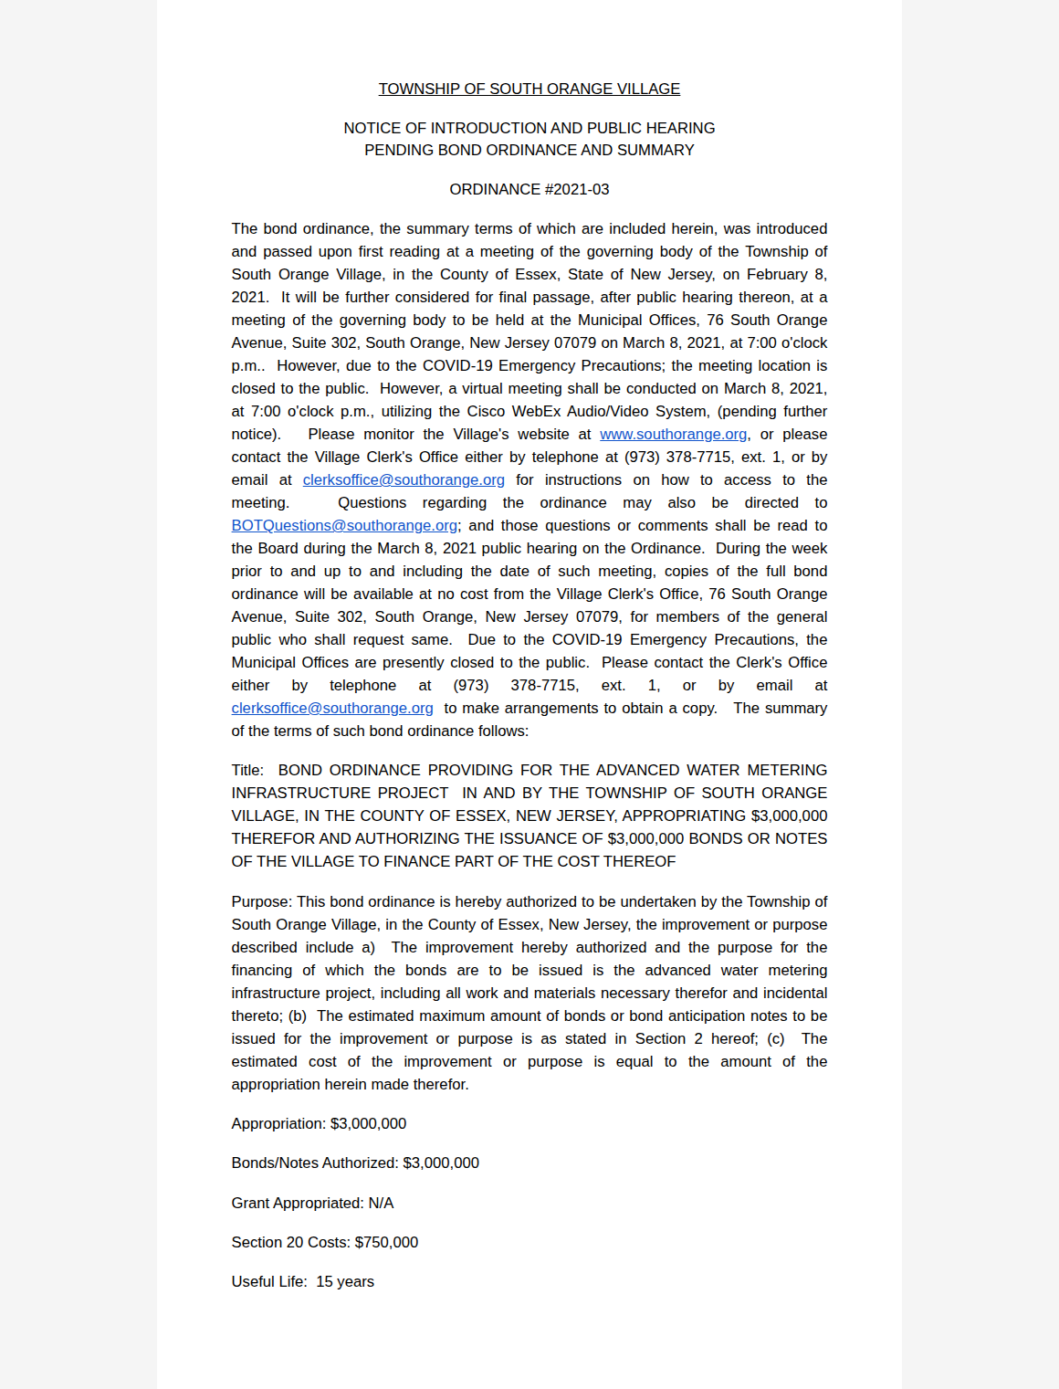TOWNSHIP OF SOUTH ORANGE VILLAGE
NOTICE OF INTRODUCTION AND PUBLIC HEARING
PENDING BOND ORDINANCE AND SUMMARY
ORDINANCE #2021-03
The bond ordinance, the summary terms of which are included herein, was introduced and passed upon first reading at a meeting of the governing body of the Township of South Orange Village, in the County of Essex, State of New Jersey, on February 8, 2021. It will be further considered for final passage, after public hearing thereon, at a meeting of the governing body to be held at the Municipal Offices, 76 South Orange Avenue, Suite 302, South Orange, New Jersey 07079 on March 8, 2021, at 7:00 o'clock p.m.. However, due to the COVID-19 Emergency Precautions; the meeting location is closed to the public. However, a virtual meeting shall be conducted on March 8, 2021, at 7:00 o'clock p.m., utilizing the Cisco WebEx Audio/Video System, (pending further notice). Please monitor the Village's website at www.southorange.org, or please contact the Village Clerk's Office either by telephone at (973) 378-7715, ext. 1, or by email at clerksoffice@southorange.org for instructions on how to access to the meeting. Questions regarding the ordinance may also be directed to BOTQuestions@southorange.org; and those questions or comments shall be read to the Board during the March 8, 2021 public hearing on the Ordinance. During the week prior to and up to and including the date of such meeting, copies of the full bond ordinance will be available at no cost from the Village Clerk's Office, 76 South Orange Avenue, Suite 302, South Orange, New Jersey 07079, for members of the general public who shall request same. Due to the COVID-19 Emergency Precautions, the Municipal Offices are presently closed to the public. Please contact the Clerk's Office either by telephone at (973) 378-7715, ext. 1, or by email at clerksoffice@southorange.org to make arrangements to obtain a copy. The summary of the terms of such bond ordinance follows:
Title: BOND ORDINANCE PROVIDING FOR THE ADVANCED WATER METERING INFRASTRUCTURE PROJECT IN AND BY THE TOWNSHIP OF SOUTH ORANGE VILLAGE, IN THE COUNTY OF ESSEX, NEW JERSEY, APPROPRIATING $3,000,000 THEREFOR AND AUTHORIZING THE ISSUANCE OF $3,000,000 BONDS OR NOTES OF THE VILLAGE TO FINANCE PART OF THE COST THEREOF
Purpose: This bond ordinance is hereby authorized to be undertaken by the Township of South Orange Village, in the County of Essex, New Jersey, the improvement or purpose described include a) The improvement hereby authorized and the purpose for the financing of which the bonds are to be issued is the advanced water metering infrastructure project, including all work and materials necessary therefor and incidental thereto; (b) The estimated maximum amount of bonds or bond anticipation notes to be issued for the improvement or purpose is as stated in Section 2 hereof; (c) The estimated cost of the improvement or purpose is equal to the amount of the appropriation herein made therefor.
Appropriation: $3,000,000
Bonds/Notes Authorized: $3,000,000
Grant Appropriated: N/A
Section 20 Costs: $750,000
Useful Life: 15 years